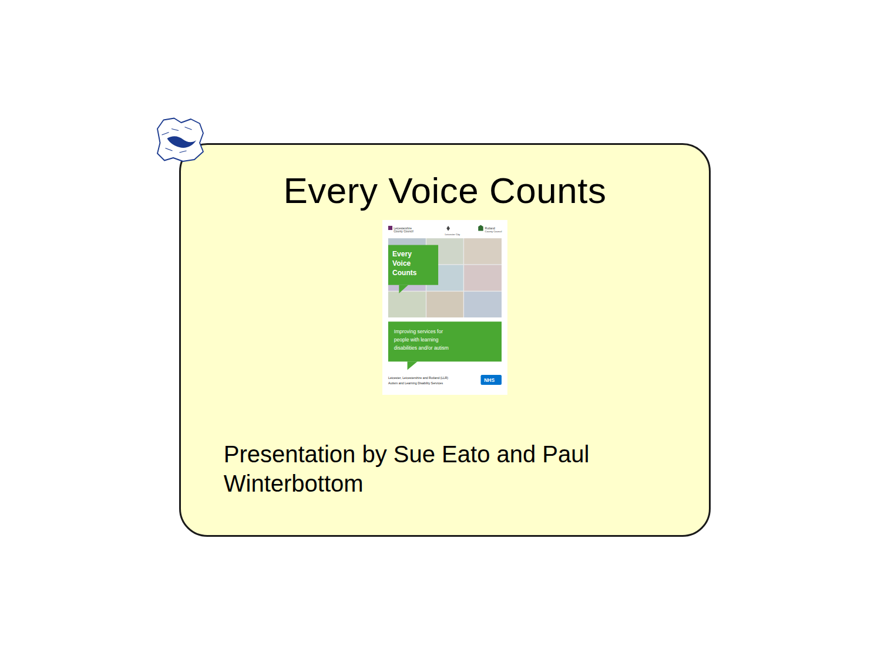Every Voice Counts
Leicestershire County Council Leicester City Rutland County Council Every Voice Counts Improving services for people with learning disabilities and/or autism Leicester, Leicestershire and Rutland (LLR) Autism and Learning Disability Services NHS
Presentation by Sue Eato and Paul Winterbottom